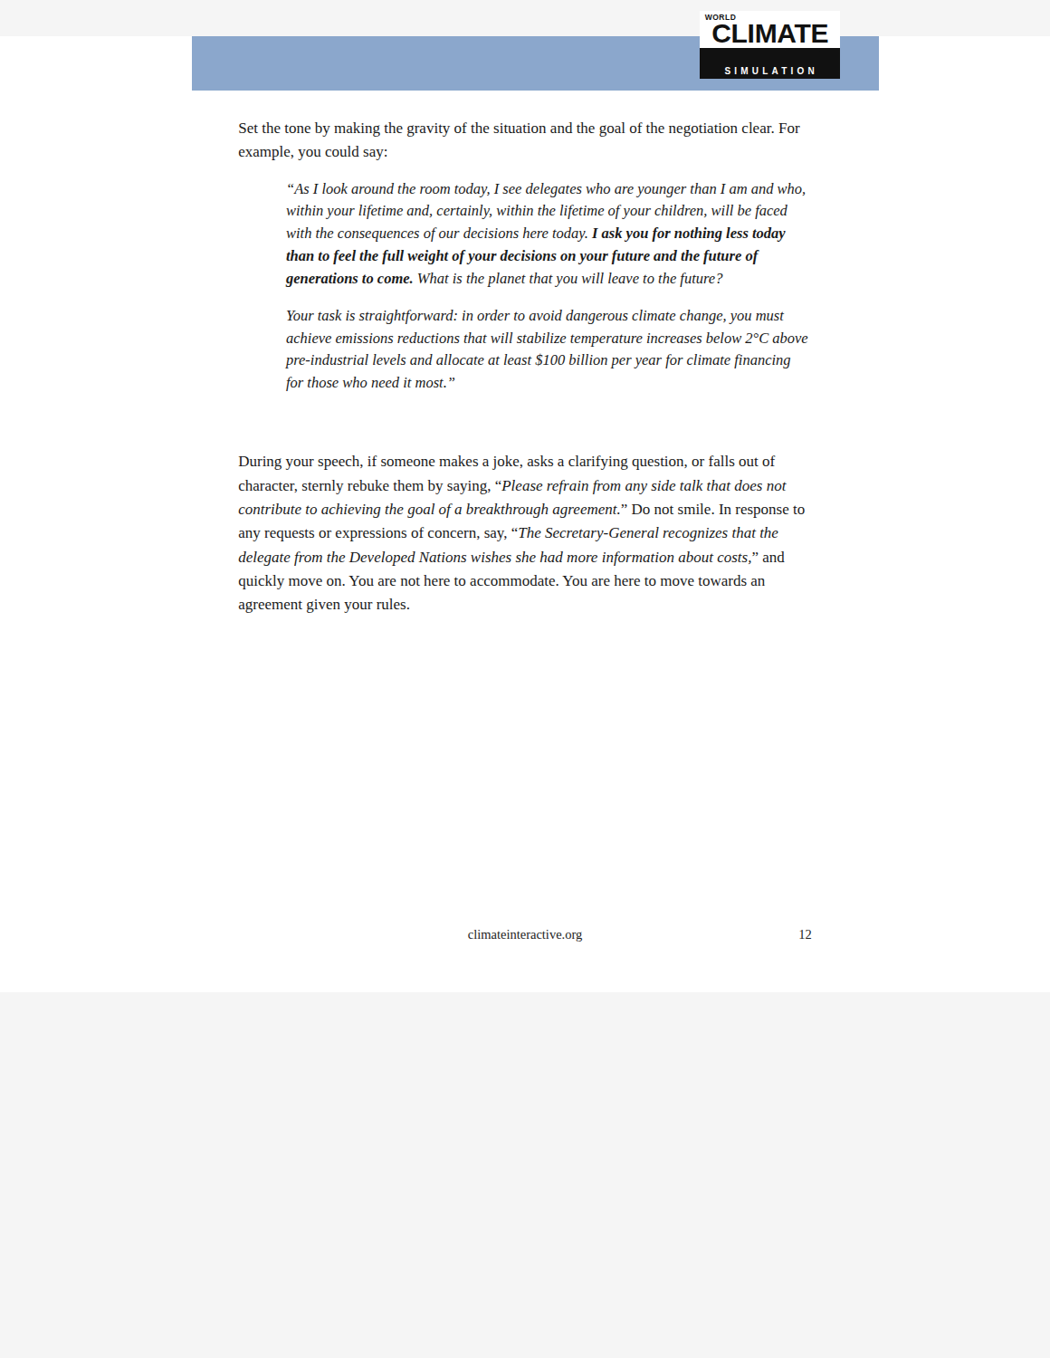WORLD
CLIMATE
SIMULATION
Set the tone by making the gravity of the situation and the goal of the negotiation clear. For example, you could say:
“As I look around the room today, I see delegates who are younger than I am and who, within your lifetime and, certainly, within the lifetime of your children, will be faced with the consequences of our decisions here today. I ask you for nothing less today than to feel the full weight of your decisions on your future and the future of generations to come. What is the planet that you will leave to the future?
Your task is straightforward: in order to avoid dangerous climate change, you must achieve emissions reductions that will stabilize temperature increases below 2°C above pre-industrial levels and allocate at least $100 billion per year for climate financing for those who need it most.”
During your speech, if someone makes a joke, asks a clarifying question, or falls out of character, sternly rebuke them by saying, “Please refrain from any side talk that does not contribute to achieving the goal of a breakthrough agreement.” Do not smile. In response to any requests or expressions of concern, say, “The Secretary-General recognizes that the delegate from the Developed Nations wishes she had more information about costs,” and quickly move on. You are not here to accommodate. You are here to move towards an agreement given your rules.
climateinteractive.org
12